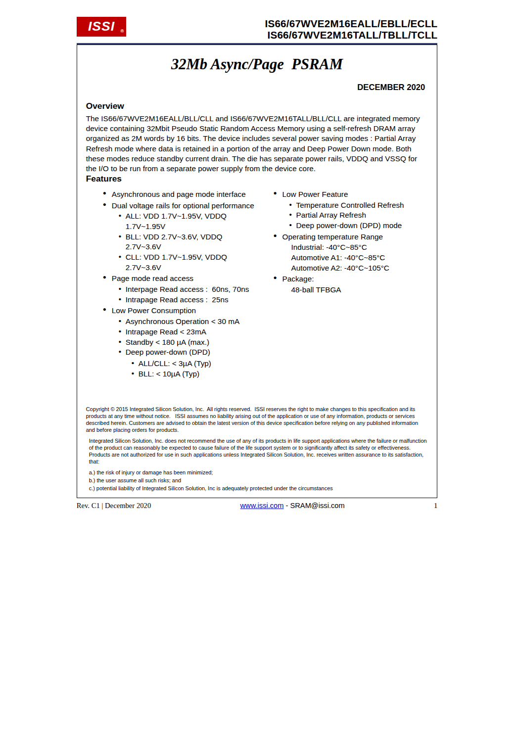ISSI®
IS66/67WVE2M16EALL/EBLL/ECLL
IS66/67WVE2M16TALL/TBLL/TCLL
32Mb Async/Page PSRAM
DECEMBER 2020
Overview
The IS66/67WVE2M16EALL/BLL/CLL and IS66/67WVE2M16TALL/BLL/CLL are integrated memory device containing 32Mbit Pseudo Static Random Access Memory using a self-refresh DRAM array organized as 2M words by 16 bits. The device includes several power saving modes : Partial Array Refresh mode where data is retained in a portion of the array and Deep Power Down mode. Both these modes reduce standby current drain. The die has separate power rails, VDDQ and VSSQ for the I/O to be run from a separate power supply from the device core.
Features
Asynchronous and page mode interface
Dual voltage rails for optional performance
ALL: VDD 1.7V~1.95V, VDDQ 1.7V~1.95V
BLL: VDD 2.7V~3.6V, VDDQ 2.7V~3.6V
CLL: VDD 1.7V~1.95V, VDDQ 2.7V~3.6V
Page mode read access
Interpage Read access : 60ns, 70ns
Intrapage Read access : 25ns
Low Power Consumption
Asynchronous Operation < 30 mA
Intrapage Read < 23mA
Standby < 180 µA (max.)
Deep power-down (DPD)
ALL/CLL: < 3µA (Typ)
BLL: < 10µA (Typ)
Low Power Feature
Temperature Controlled Refresh
Partial Array Refresh
Deep power-down (DPD) mode
Operating temperature Range
Industrial: -40°C~85°C
Automotive A1: -40°C~85°C
Automotive A2: -40°C~105°C
Package:
48-ball TFBGA
Copyright © 2015 Integrated Silicon Solution, Inc. All rights reserved. ISSI reserves the right to make changes to this specification and its products at any time without notice. ISSI assumes no liability arising out of the application or use of any information, products or services described herein. Customers are advised to obtain the latest version of this device specification before relying on any published information and before placing orders for products.
Integrated Silicon Solution, Inc. does not recommend the use of any of its products in life support applications where the failure or malfunction of the product can reasonably be expected to cause failure of the life support system or to significantly affect its safety or effectiveness. Products are not authorized for use in such applications unless Integrated Silicon Solution, Inc. receives written assurance to its satisfaction, that:
a.) the risk of injury or damage has been minimized;
b.) the user assume all such risks; and
c.) potential liability of Integrated Silicon Solution, Inc is adequately protected under the circumstances
Rev. C1 | December 2020
www.issi.com - SRAM@issi.com
1